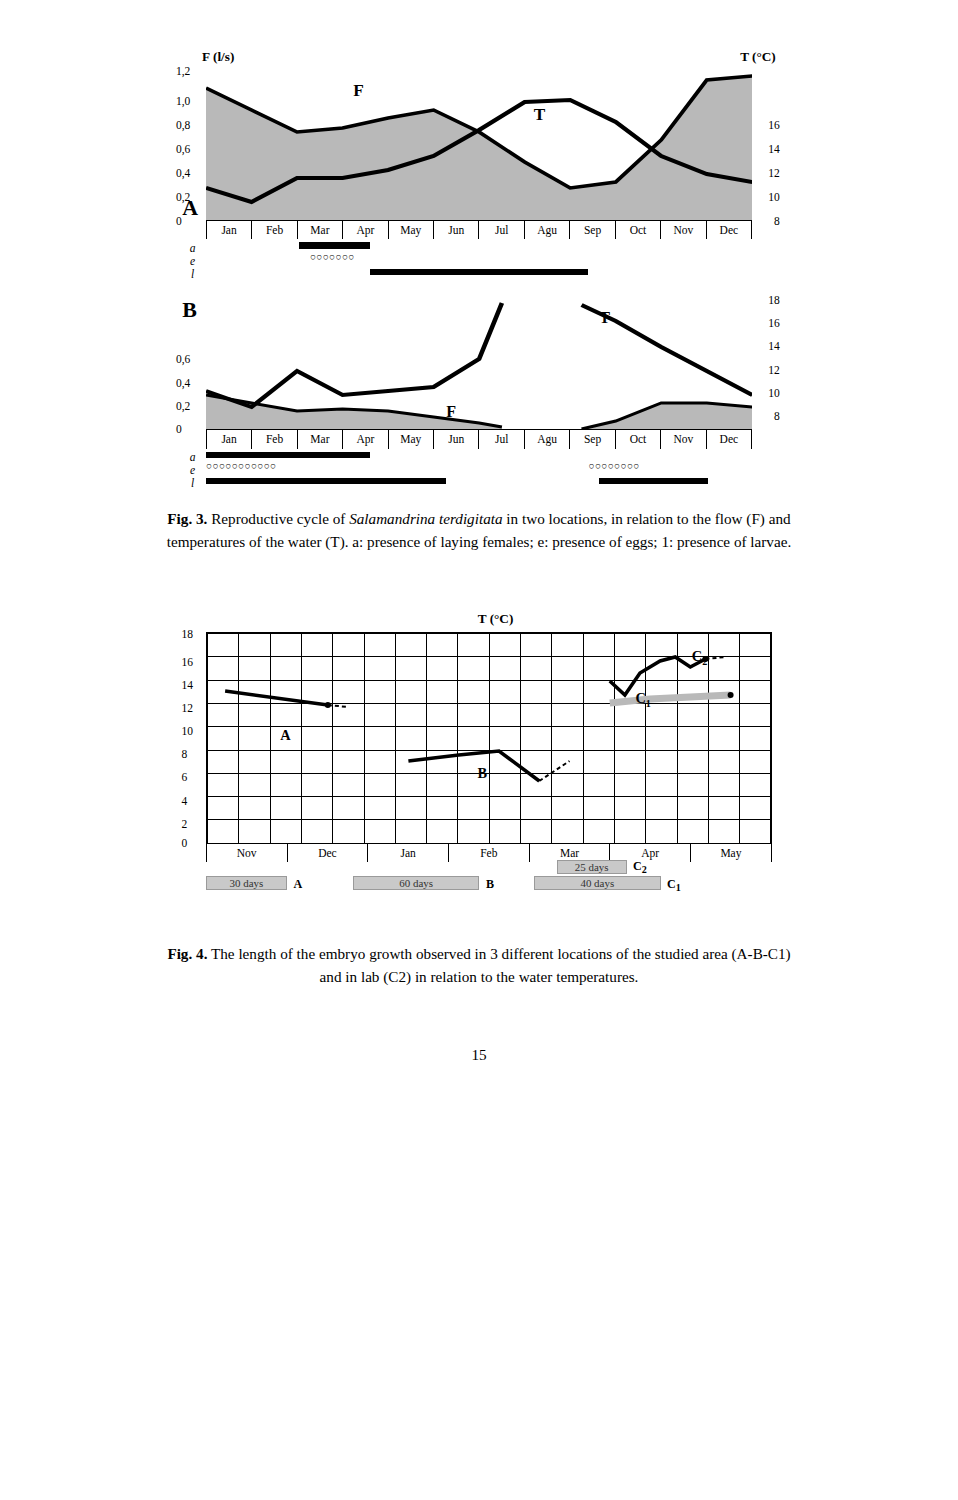F (l/s)
T (°C)
1,2 1,0 0,8 0,6 0,4 0,2 0 16 14 12 10 8 F T
Jan Feb Mar Apr May Jun Jul Agu Sep Oct Nov Dec
a
e
l
○○○○○○○
A
B
0,6 0,4 0,2 0 18 16 14 12 10 8 F T
Jan Feb Mar Apr May Jun Jul Agu Sep Oct Nov Dec
a
e
l
○○○○○○○○○○○
○○○○○○○○
Fig. 3. Reproductive cycle of Salamandrina terdigitata in two locations, in relation to the flow (F) and temperatures of the water (T). a: presence of laying females; e: presence of eggs; 1: presence of larvae.
T (°C)
18 16 14 12 10 8 6 4 2 0 A B C2 C1
Nov Dec Jan Feb Mar Apr May
30 days
A
60 days
B
25 days
C2
40 days
C1
Fig. 4. The length of the embryo growth observed in 3 different locations of the studied area (A-B-C1) and in lab (C2) in relation to the water temperatures.
15